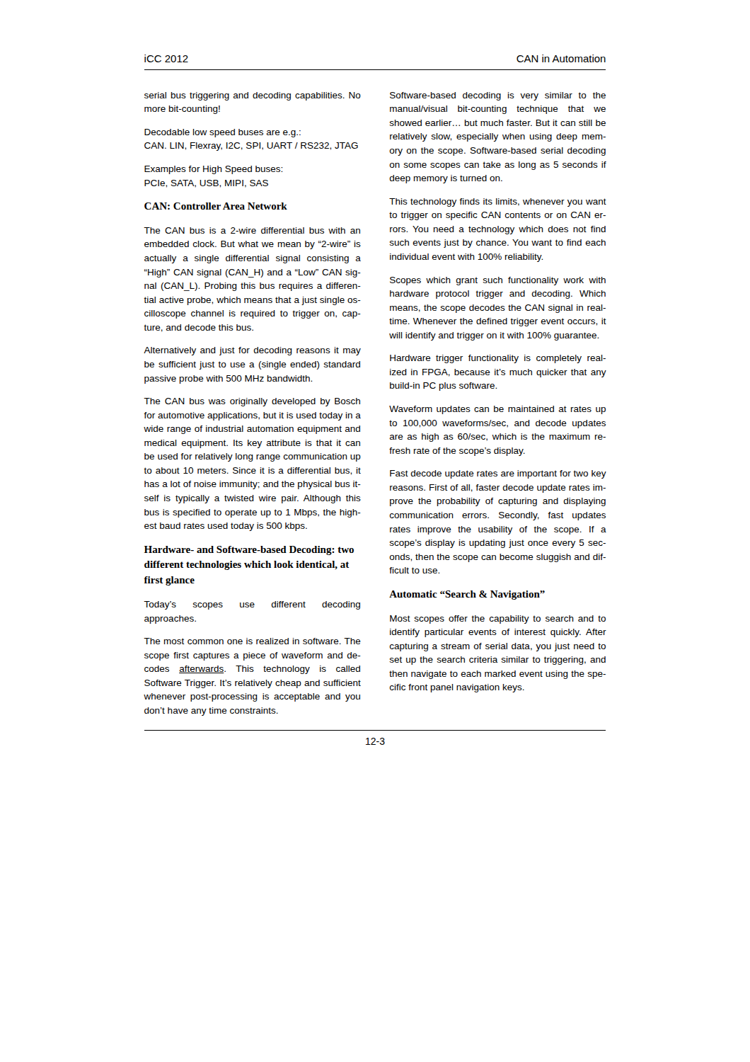iCC 2012
CAN in Automation
serial bus triggering and decoding capabilities. No more bit-counting!
Decodable low speed buses are e.g.:
CAN. LIN, Flexray, I2C, SPI, UART / RS232, JTAG
Examples for High Speed buses:
PCIe, SATA, USB, MIPI, SAS
CAN: Controller Area Network
The CAN bus is a 2-wire differential bus with an embedded clock. But what we mean by “2-wire” is actually a single differential signal consisting a “High” CAN signal (CAN_H) and a “Low” CAN signal (CAN_L). Probing this bus requires a differential active probe, which means that a just single oscilloscope channel is required to trigger on, capture, and decode this bus.
Alternatively and just for decoding reasons it may be sufficient just to use a (single ended) standard passive probe with 500 MHz bandwidth.
The CAN bus was originally developed by Bosch for automotive applications, but it is used today in a wide range of industrial automation equipment and medical equipment. Its key attribute is that it can be used for relatively long range communication up to about 10 meters. Since it is a differential bus, it has a lot of noise immunity; and the physical bus itself is typically a twisted wire pair. Although this bus is specified to operate up to 1 Mbps, the highest baud rates used today is 500 kbps.
Hardware- and Software-based Decoding: two different technologies which look identical, at first glance
Today’s scopes use different decoding approaches.
The most common one is realized in software. The scope first captures a piece of waveform and decodes afterwards. This technology is called Software Trigger. It’s relatively cheap and sufficient whenever post-processing is acceptable and you don’t have any time constraints.
Software-based decoding is very similar to the manual/visual bit-counting technique that we showed earlier… but much faster. But it can still be relatively slow, especially when using deep memory on the scope. Software-based serial decoding on some scopes can take as long as 5 seconds if deep memory is turned on.
This technology finds its limits, whenever you want to trigger on specific CAN contents or on CAN errors. You need a technology which does not find such events just by chance. You want to find each individual event with 100% reliability.
Scopes which grant such functionality work with hardware protocol trigger and decoding. Which means, the scope decodes the CAN signal in real-time. Whenever the defined trigger event occurs, it will identify and trigger on it with 100% guarantee.
Hardware trigger functionality is completely realized in FPGA, because it’s much quicker that any build-in PC plus software.
Waveform updates can be maintained at rates up to 100,000 waveforms/sec, and decode updates are as high as 60/sec, which is the maximum refresh rate of the scope’s display.
Fast decode update rates are important for two key reasons. First of all, faster decode update rates improve the probability of capturing and displaying communication errors. Secondly, fast updates rates improve the usability of the scope. If a scope’s display is updating just once every 5 seconds, then the scope can become sluggish and difficult to use.
Automatic “Search & Navigation”
Most scopes offer the capability to search and to identify particular events of interest quickly. After capturing a stream of serial data, you just need to set up the search criteria similar to triggering, and then navigate to each marked event using the specific front panel navigation keys.
12-3